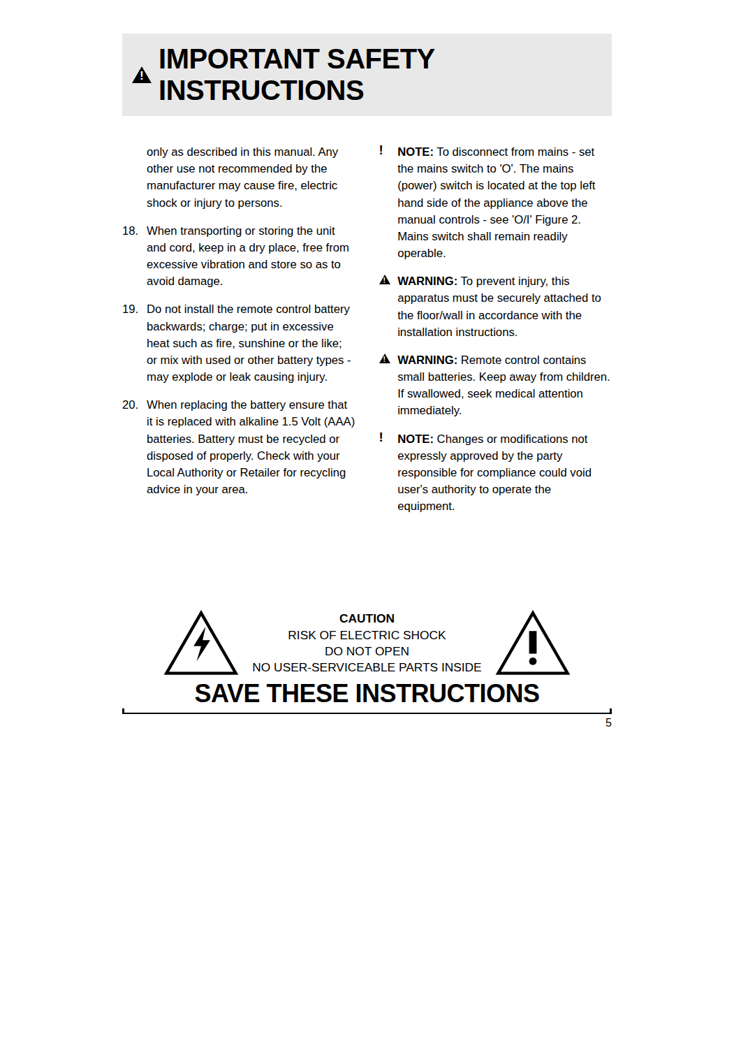IMPORTANT SAFETY INSTRUCTIONS
only as described in this manual. Any other use not recommended by the manufacturer may cause fire, electric shock or injury to persons.
18. When transporting or storing the unit and cord, keep in a dry place, free from excessive vibration and store so as to avoid damage.
19. Do not install the remote control battery backwards; charge; put in excessive heat such as fire, sunshine or the like; or mix with used or other battery types - may explode or leak causing injury.
20. When replacing the battery ensure that it is replaced with alkaline 1.5 Volt (AAA) batteries. Battery must be recycled or disposed of properly. Check with your Local Authority or Retailer for recycling advice in your area.
! NOTE: To disconnect from mains - set the mains switch to 'O'. The mains (power) switch is located at the top left hand side of the appliance above the manual controls - see 'O/I' Figure 2. Mains switch shall remain readily operable.
WARNING: To prevent injury, this apparatus must be securely attached to the floor/wall in accordance with the installation instructions.
WARNING: Remote control contains small batteries. Keep away from children. If swallowed, seek medical attention immediately.
! NOTE: Changes or modifications not expressly approved by the party responsible for compliance could void user's authority to operate the equipment.
CAUTION
RISK OF ELECTRIC SHOCK
DO NOT OPEN
NO USER-SERVICEABLE PARTS INSIDE
SAVE THESE INSTRUCTIONS
5